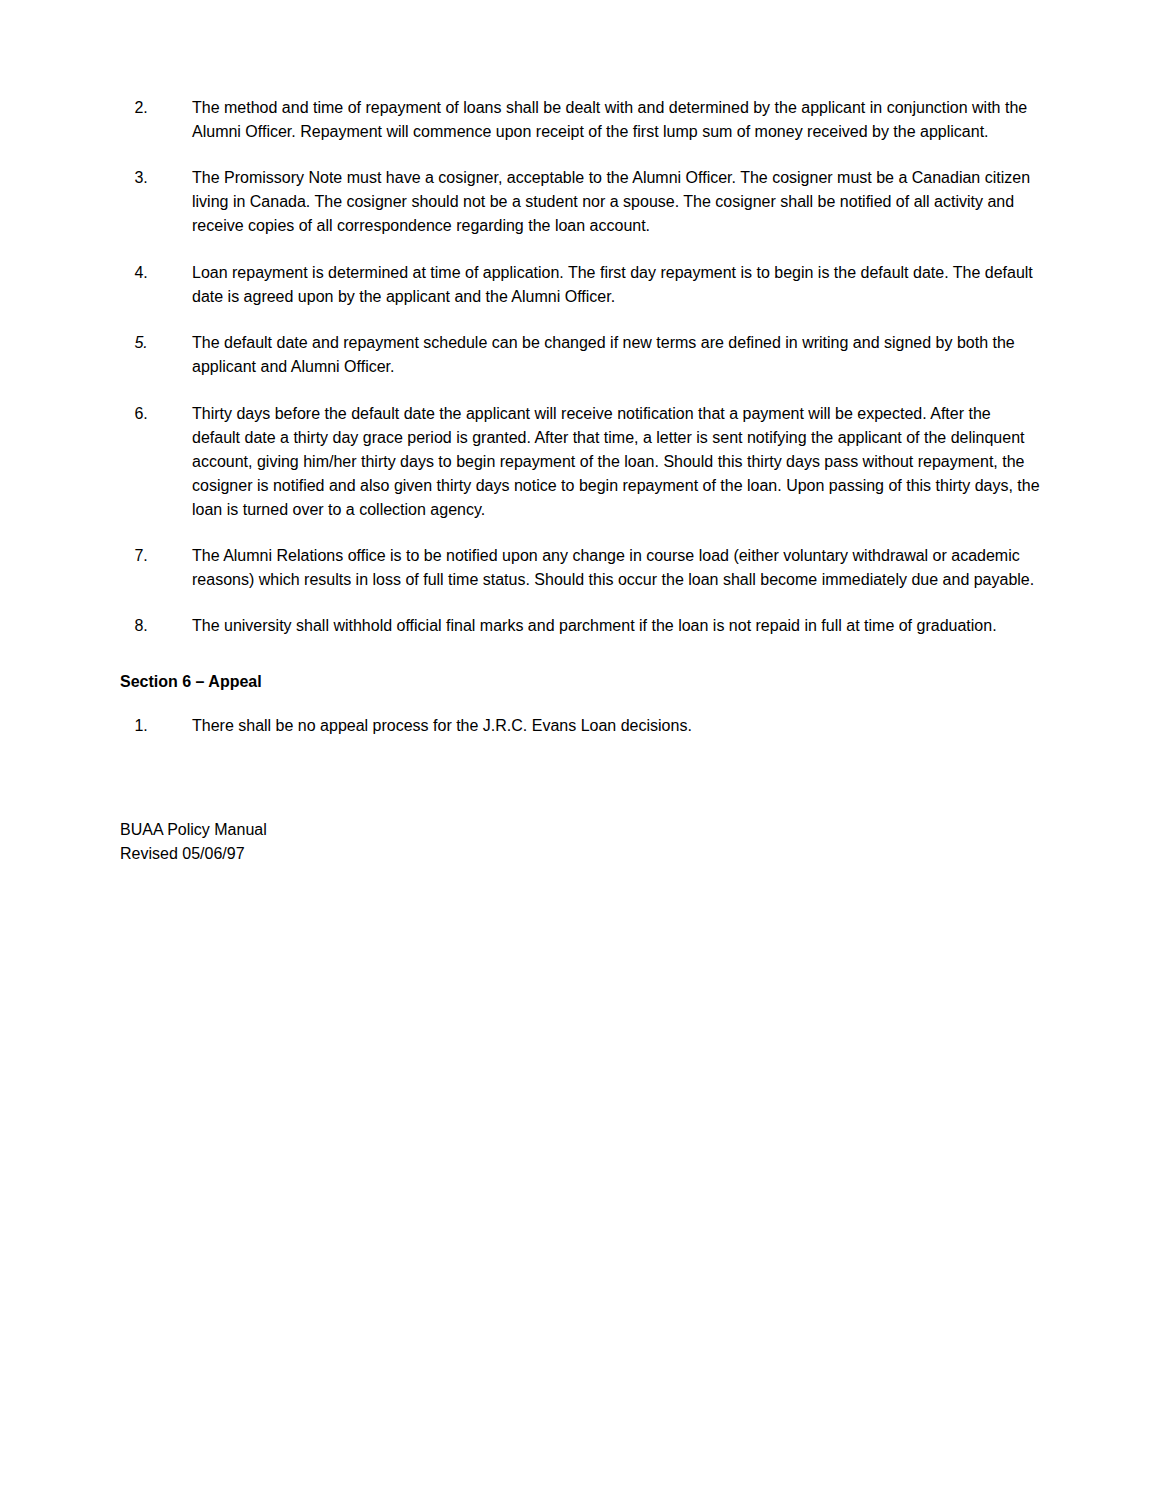2. The method and time of repayment of loans shall be dealt with and determined by the applicant in conjunction with the Alumni Officer. Repayment will commence upon receipt of the first lump sum of money received by the applicant.
3. The Promissory Note must have a cosigner, acceptable to the Alumni Officer. The cosigner must be a Canadian citizen living in Canada. The cosigner should not be a student nor a spouse. The cosigner shall be notified of all activity and receive copies of all correspondence regarding the loan account.
4. Loan repayment is determined at time of application. The first day repayment is to begin is the default date. The default date is agreed upon by the applicant and the Alumni Officer.
5. The default date and repayment schedule can be changed if new terms are defined in writing and signed by both the applicant and Alumni Officer.
6. Thirty days before the default date the applicant will receive notification that a payment will be expected. After the default date a thirty day grace period is granted. After that time, a letter is sent notifying the applicant of the delinquent account, giving him/her thirty days to begin repayment of the loan. Should this thirty days pass without repayment, the cosigner is notified and also given thirty days notice to begin repayment of the loan. Upon passing of this thirty days, the loan is turned over to a collection agency.
7. The Alumni Relations office is to be notified upon any change in course load (either voluntary withdrawal or academic reasons) which results in loss of full time status. Should this occur the loan shall become immediately due and payable.
8. The university shall withhold official final marks and parchment if the loan is not repaid in full at time of graduation.
Section 6 – Appeal
1. There shall be no appeal process for the J.R.C. Evans Loan decisions.
BUAA Policy Manual
Revised 05/06/97